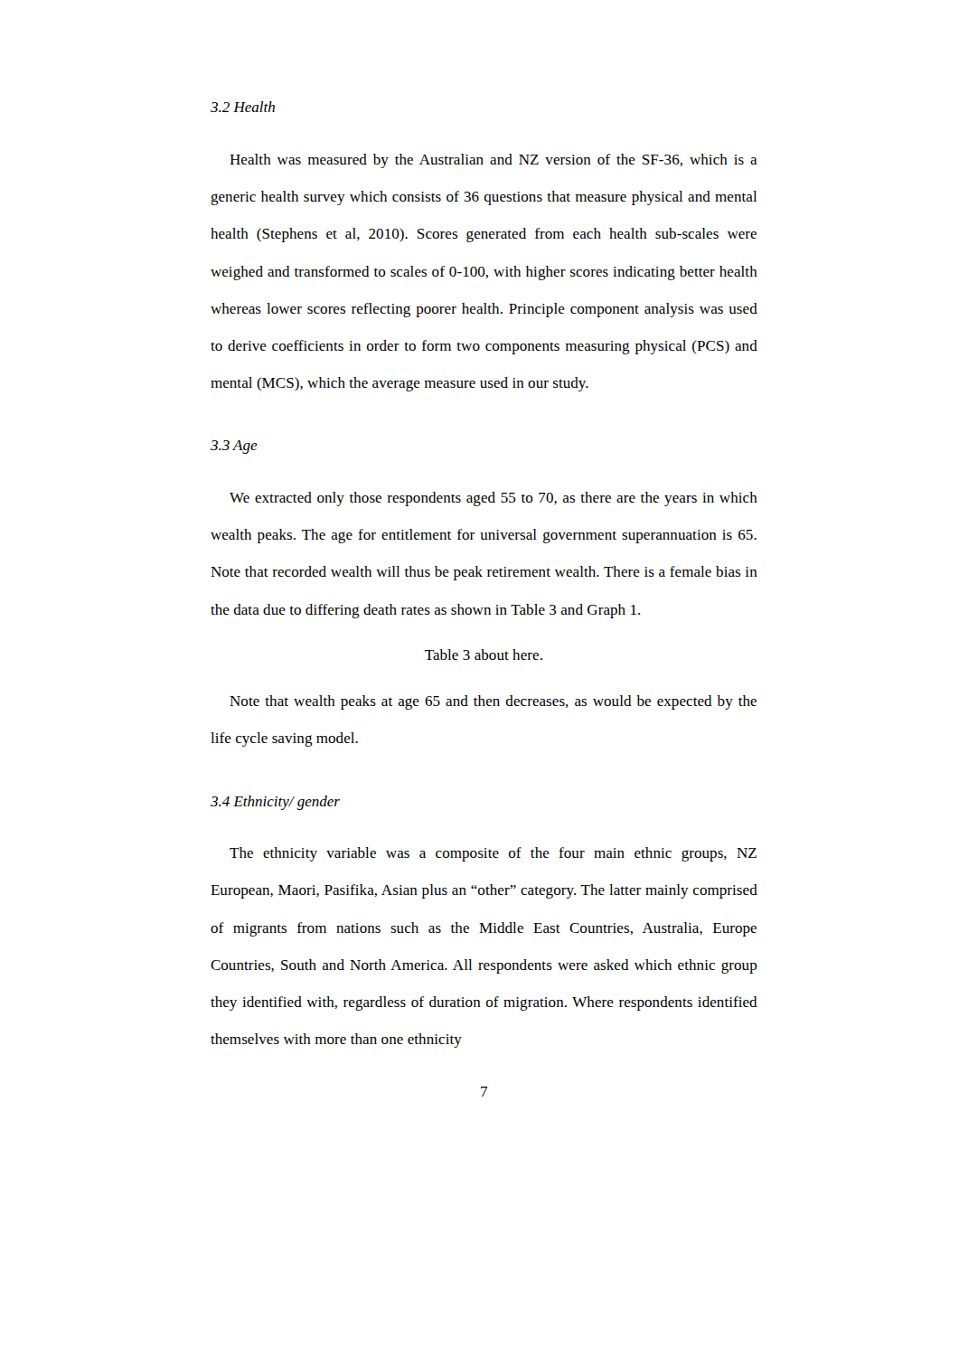3.2 Health
Health was measured by the Australian and NZ version of the SF-36, which is a generic health survey which consists of 36 questions that measure physical and mental health (Stephens et al, 2010). Scores generated from each health sub-scales were weighed and transformed to scales of 0-100, with higher scores indicating better health whereas lower scores reflecting poorer health. Principle component analysis was used to derive coefficients in order to form two components measuring physical (PCS) and mental (MCS), which the average measure used in our study.
3.3 Age
We extracted only those respondents aged 55 to 70, as there are the years in which wealth peaks. The age for entitlement for universal government superannuation is 65. Note that recorded wealth will thus be peak retirement wealth. There is a female bias in the data due to differing death rates as shown in Table 3 and Graph 1.
Table 3 about here.
Note that wealth peaks at age 65 and then decreases, as would be expected by the life cycle saving model.
3.4 Ethnicity/ gender
The ethnicity variable was a composite of the four main ethnic groups, NZ European, Maori, Pasifika, Asian plus an “other” category. The latter mainly comprised of migrants from nations such as the Middle East Countries, Australia, Europe Countries, South and North America. All respondents were asked which ethnic group they identified with, regardless of duration of migration. Where respondents identified themselves with more than one ethnicity
7